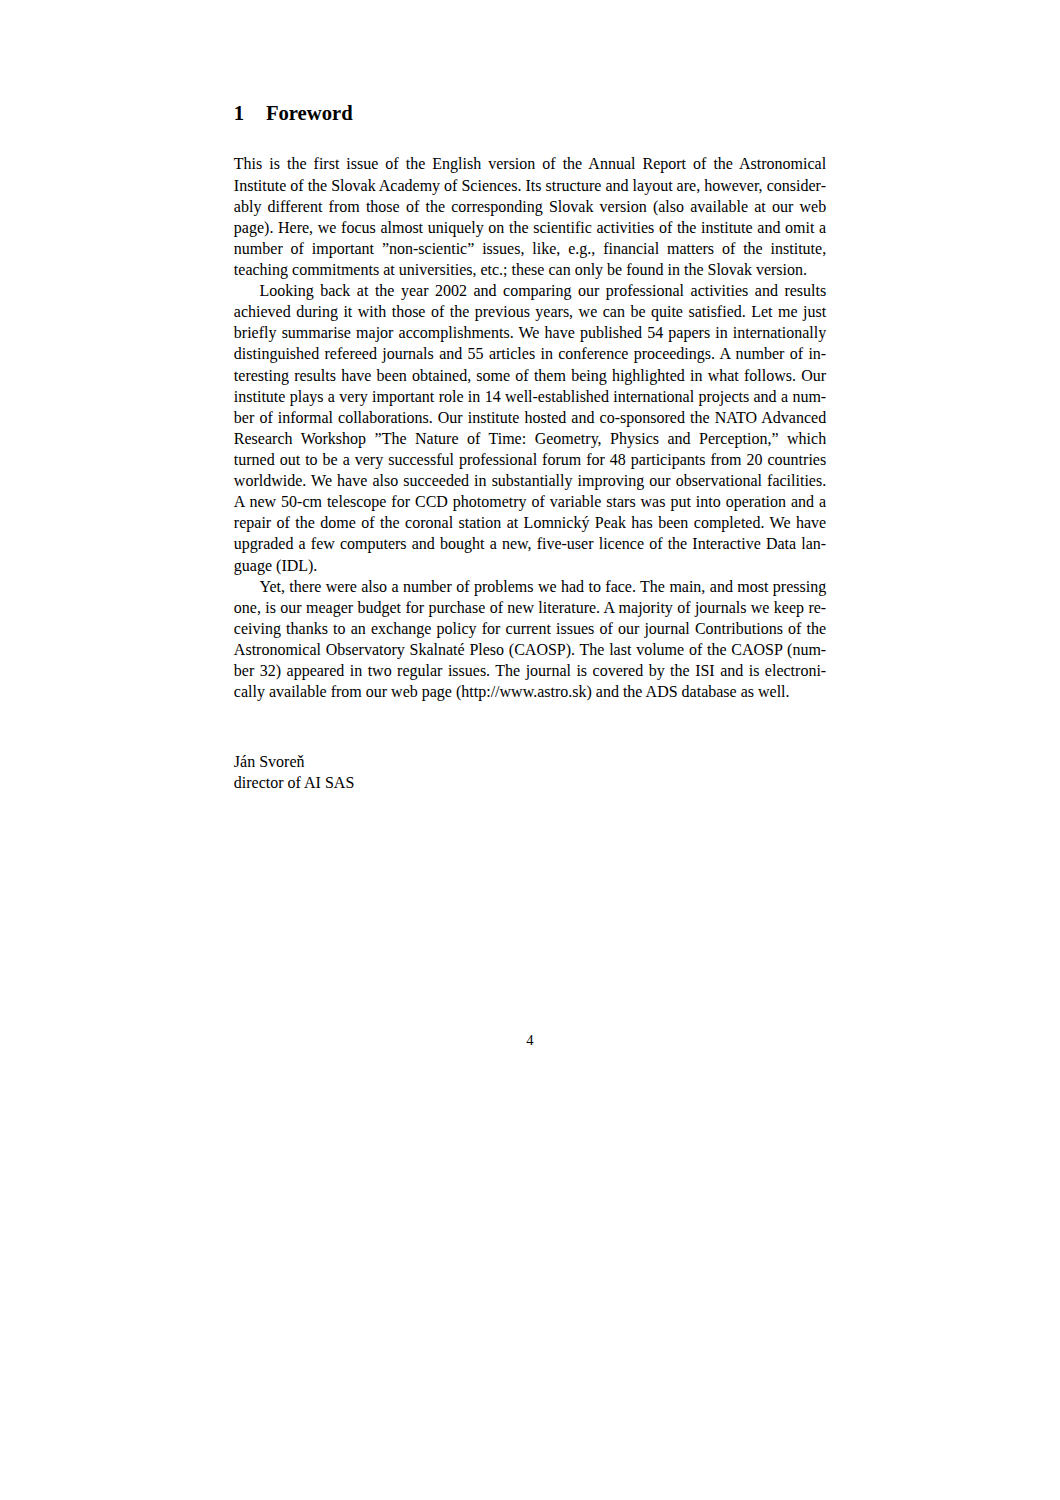1 Foreword
This is the first issue of the English version of the Annual Report of the Astronomical Institute of the Slovak Academy of Sciences. Its structure and layout are, however, considerably different from those of the corresponding Slovak version (also available at our web page). Here, we focus almost uniquely on the scientific activities of the institute and omit a number of important ”non-scientic” issues, like, e.g., financial matters of the institute, teaching commitments at universities, etc.; these can only be found in the Slovak version.
Looking back at the year 2002 and comparing our professional activities and results achieved during it with those of the previous years, we can be quite satisfied. Let me just briefly summarise major accomplishments. We have published 54 papers in internationally distinguished refereed journals and 55 articles in conference proceedings. A number of interesting results have been obtained, some of them being highlighted in what follows. Our institute plays a very important role in 14 well-established international projects and a number of informal collaborations. Our institute hosted and co-sponsored the NATO Advanced Research Workshop ”The Nature of Time: Geometry, Physics and Perception,” which turned out to be a very successful professional forum for 48 participants from 20 countries worldwide. We have also succeeded in substantially improving our observational facilities. A new 50-cm telescope for CCD photometry of variable stars was put into operation and a repair of the dome of the coronal station at Lomnický Peak has been completed. We have upgraded a few computers and bought a new, five-user licence of the Interactive Data language (IDL).
Yet, there were also a number of problems we had to face. The main, and most pressing one, is our meager budget for purchase of new literature. A majority of journals we keep receiving thanks to an exchange policy for current issues of our journal Contributions of the Astronomical Observatory Skalnaté Pleso (CAOSP). The last volume of the CAOSP (number 32) appeared in two regular issues. The journal is covered by the ISI and is electronically available from our web page (http://www.astro.sk) and the ADS database as well.
Ján Svoreň
director of AI SAS
4